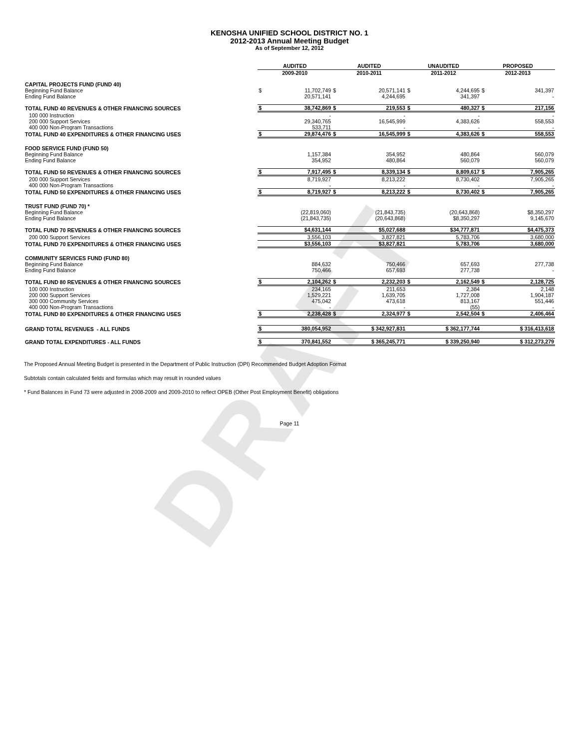DRAFT
KENOSHA UNIFIED SCHOOL DISTRICT NO. 1
2012-2013 Annual Meeting Budget
As of September 12, 2012
| | AUDITED | AUDITED | UNAUDITED | PROPOSED |
| --- | --- | --- | --- | --- |
| | 2009-2010 | 2010-2011 | 2011-2012 | 2012-2013 |
| CAPITAL PROJECTS FUND (FUND 40) | |
| Beginning Fund Balance | $ | 11,702,749 | $ | 20,571,141 | $ | 4,244,695 | $ | 341,397 |
| Ending Fund Balance | | 20,571,141 | | 4,244,695 | | 341,397 | | - |
| TOTAL FUND 40 REVENUES & OTHER FINANCING SOURCES | $ | 38,742,869 | $ | 219,553 | $ | 480,327 | $ | 217,156 |
| 100 000 Instruction | | - | | - | | - | | - |
| 200 000 Support Services | | 29,340,765 | | 16,545,999 | | 4,383,626 | | 558,553 |
| 400 000 Non-Program Transactions | | 533,711 | | - | | - | | - |
| TOTAL FUND 40 EXPENDITURES & OTHER FINANCING USES | $ | 29,874,476 | $ | 16,545,999 | $ | 4,383,626 | $ | 558,553 |
| FOOD SERVICE FUND (FUND 50) | |
| Beginning Fund Balance | | 1,157,384 | | 354,952 | | 480,864 | | 560,079 |
| Ending Fund Balance | | 354,952 | | 480,864 | | 560,079 | | 560,079 |
| TOTAL FUND 50 REVENUES & OTHER FINANCING SOURCES | $ | 7,917,495 | $ | 8,339,134 | $ | 8,809,617 | $ | 7,905,265 |
| 200 000 Support Services | | 8,719,927 | | 8,213,222 | | 8,730,402 | | 7,905,265 |
| 400 000 Non-Program Transactions | | - | | - | | - | | - |
| TOTAL FUND 50 EXPENDITURES & OTHER FINANCING USES | $ | 8,719,927 | $ | 8,213,222 | $ | 8,730,402 | $ | 7,905,265 |
| TRUST FUND (FUND 70) * | |
| Beginning Fund Balance | | (22,819,060) | | (21,843,735) | | (20,643,868) | | $8,350,297 |
| Ending Fund Balance | | (21,843,735) | | (20,643,868) | | $8,350,297 | | 9,145,670 |
| TOTAL FUND 70 REVENUES & OTHER FINANCING SOURCES | | $4,631,144 | | $5,027,688 | | $34,777,871 | | $4,475,373 |
| 200 000 Support Services | | 3,556,103 | | 3,827,821 | | 5,783,706 | | 3,680,000 |
| TOTAL FUND 70 EXPENDITURES & OTHER FINANCING USES | | $3,556,103 | | $3,827,821 | | 5,783,706 | | 3,680,000 |
| COMMUNITY SERVICES FUND (FUND 80) | |
| Beginning Fund Balance | | 884,632 | | 750,466 | | 657,693 | | 277,738 |
| Ending Fund Balance | | 750,466 | | 657,693 | | 277,738 | | - |
| TOTAL FUND 80 REVENUES & OTHER FINANCING SOURCES | $ | 2,104,262 | $ | 2,232,203 | $ | 2,162,549 | $ | 2,128,725 |
| 100 000 Instruction | | 234,165 | | 211,653 | | 2,384 | | 2,148 |
| 200 000 Support Services | | 1,529,221 | | 1,639,705 | | 1,727,008 | | 1,904,187 |
| 300 000 Community Services | | 475,042 | | 473,618 | | 813,167 | | 551,446 |
| 400 000 Non-Program Transactions | | - | | - | | (55) | | - |
| TOTAL FUND 80 EXPENDITURES & OTHER FINANCING USES | $ | 2,238,428 | $ | 2,324,977 | $ | 2,542,504 | $ | 2,406,464 |
| GRAND TOTAL REVENUES - ALL FUNDS | $ | 380,054,952 | | $ 342,927,831 | | $ 362,177,744 | | $ 316,413,618 |
| GRAND TOTAL EXPENDITURES - ALL FUNDS | $ | 370,841,552 | | $ 365,245,771 | | $ 339,250,940 | | $ 312,273,279 |
The Proposed Annual Meeting Budget is presented in the Department of Public Instruction (DPI) Recommended Budget Adoption Format
Subtotals contain calculated fields and formulas which may result in rounded values
* Fund Balances in Fund 73 were adjusted in 2008-2009 and 2009-2010 to reflect OPEB (Other Post Employment Benefit) obligations
Page 11